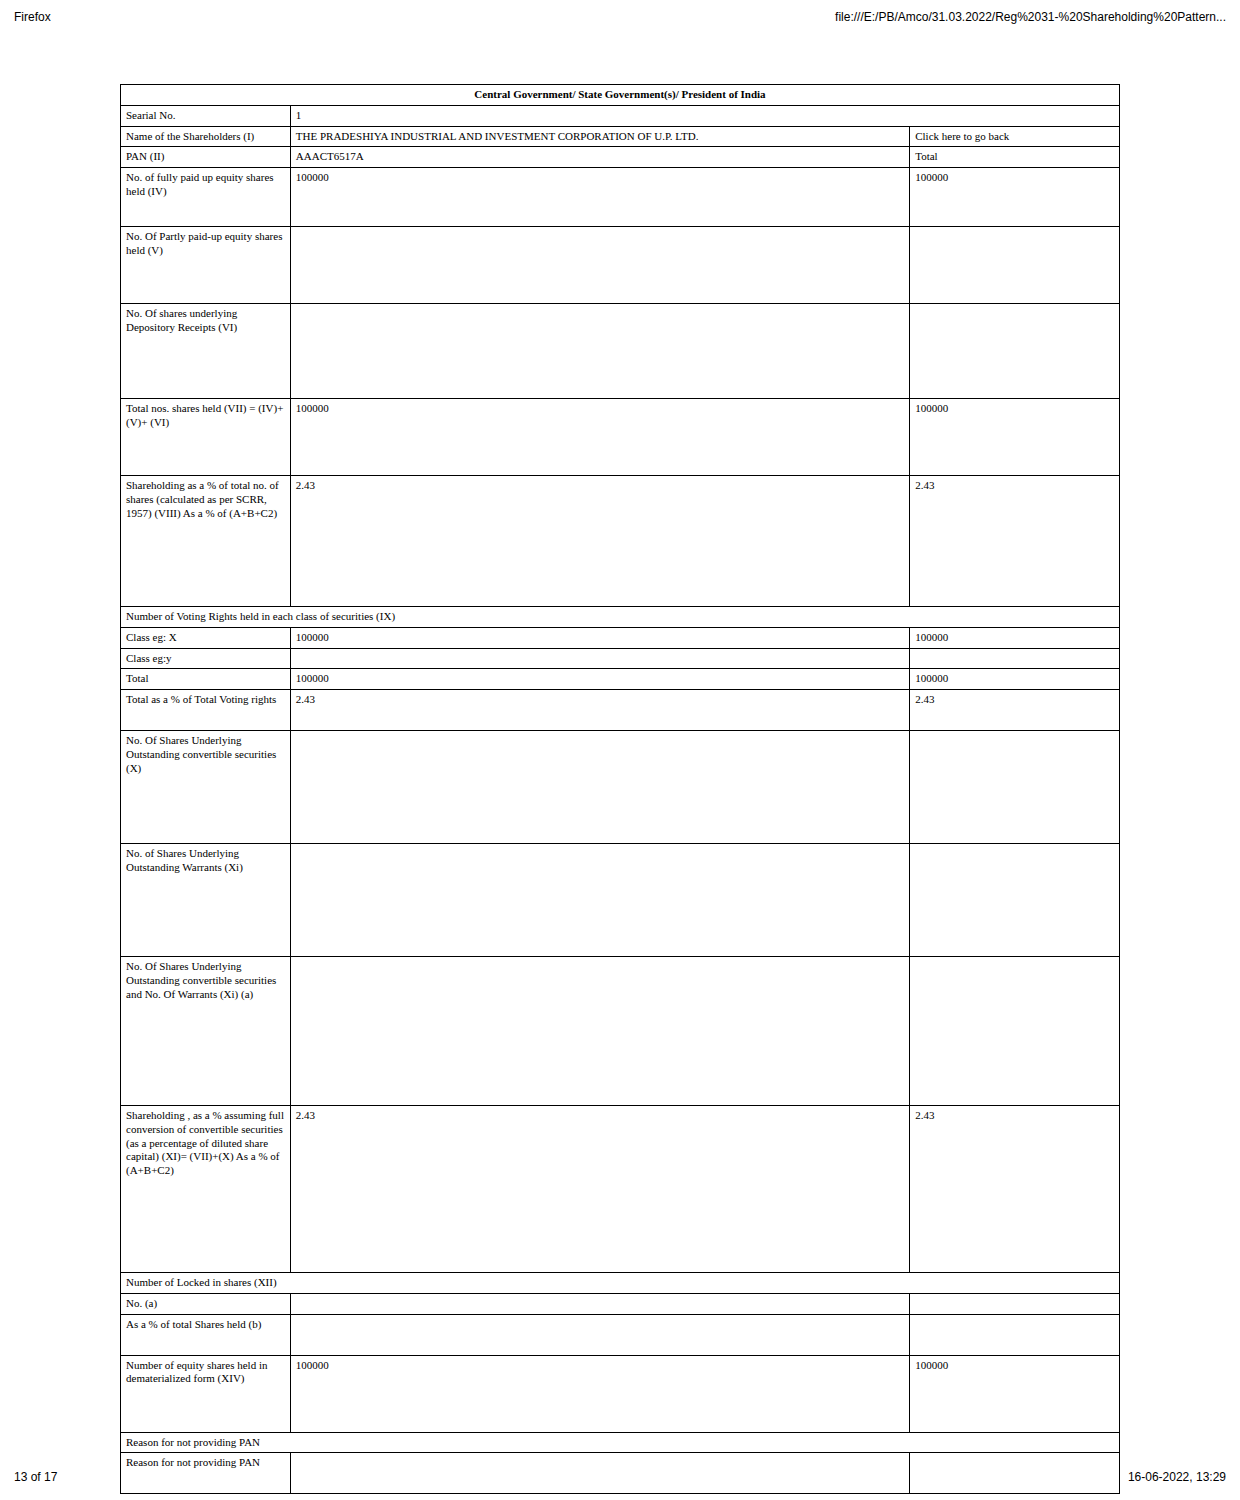Firefox
file:///E:/PB/Amco/31.03.2022/Reg%2031-%20Shareholding%20Pattern...
| Central Government/ State Government(s)/ President of India |
| Searial No. | 1 |
| Name of the Shareholders (I) | THE PRADESHIYA INDUSTRIAL AND INVESTMENT CORPORATION OF U.P. LTD. | Click here to go back |
| PAN (II) | AAACT6517A | Total |
| No. of fully paid up equity shares held (IV) | 100000 | 100000 |
| No. Of Partly paid-up equity shares held (V) | | |
| No. Of shares underlying Depository Receipts (VI) | | |
| Total nos. shares held (VII) = (IV)+(V)+ (VI) | 100000 | 100000 |
| Shareholding as a % of total no. of shares (calculated as per SCRR, 1957) (VIII) As a % of (A+B+C2) | 2.43 | 2.43 |
| Number of Voting Rights held in each class of securities (IX) |
| Class eg: X | 100000 | 100000 |
| Class eg:y | | |
| Total | 100000 | 100000 |
| Total as a % of Total Voting rights | 2.43 | 2.43 |
| No. Of Shares Underlying Outstanding convertible securities (X) | | |
| No. of Shares Underlying Outstanding Warrants (Xi) | | |
| No. Of Shares Underlying Outstanding convertible securities and No. Of Warrants (Xi) (a) | | |
| Shareholding , as a % assuming full conversion of convertible securities (as a percentage of diluted share capital) (XI)= (VII)+(X) As a % of (A+B+C2) | 2.43 | 2.43 |
| Number of Locked in shares (XII) |
| No. (a) | | |
| As a % of total Shares held (b) | | |
| Number of equity shares held in dematerialized form (XIV) | 100000 | 100000 |
| Reason for not providing PAN |
| Reason for not providing PAN | | |
13 of 17
16-06-2022, 13:29